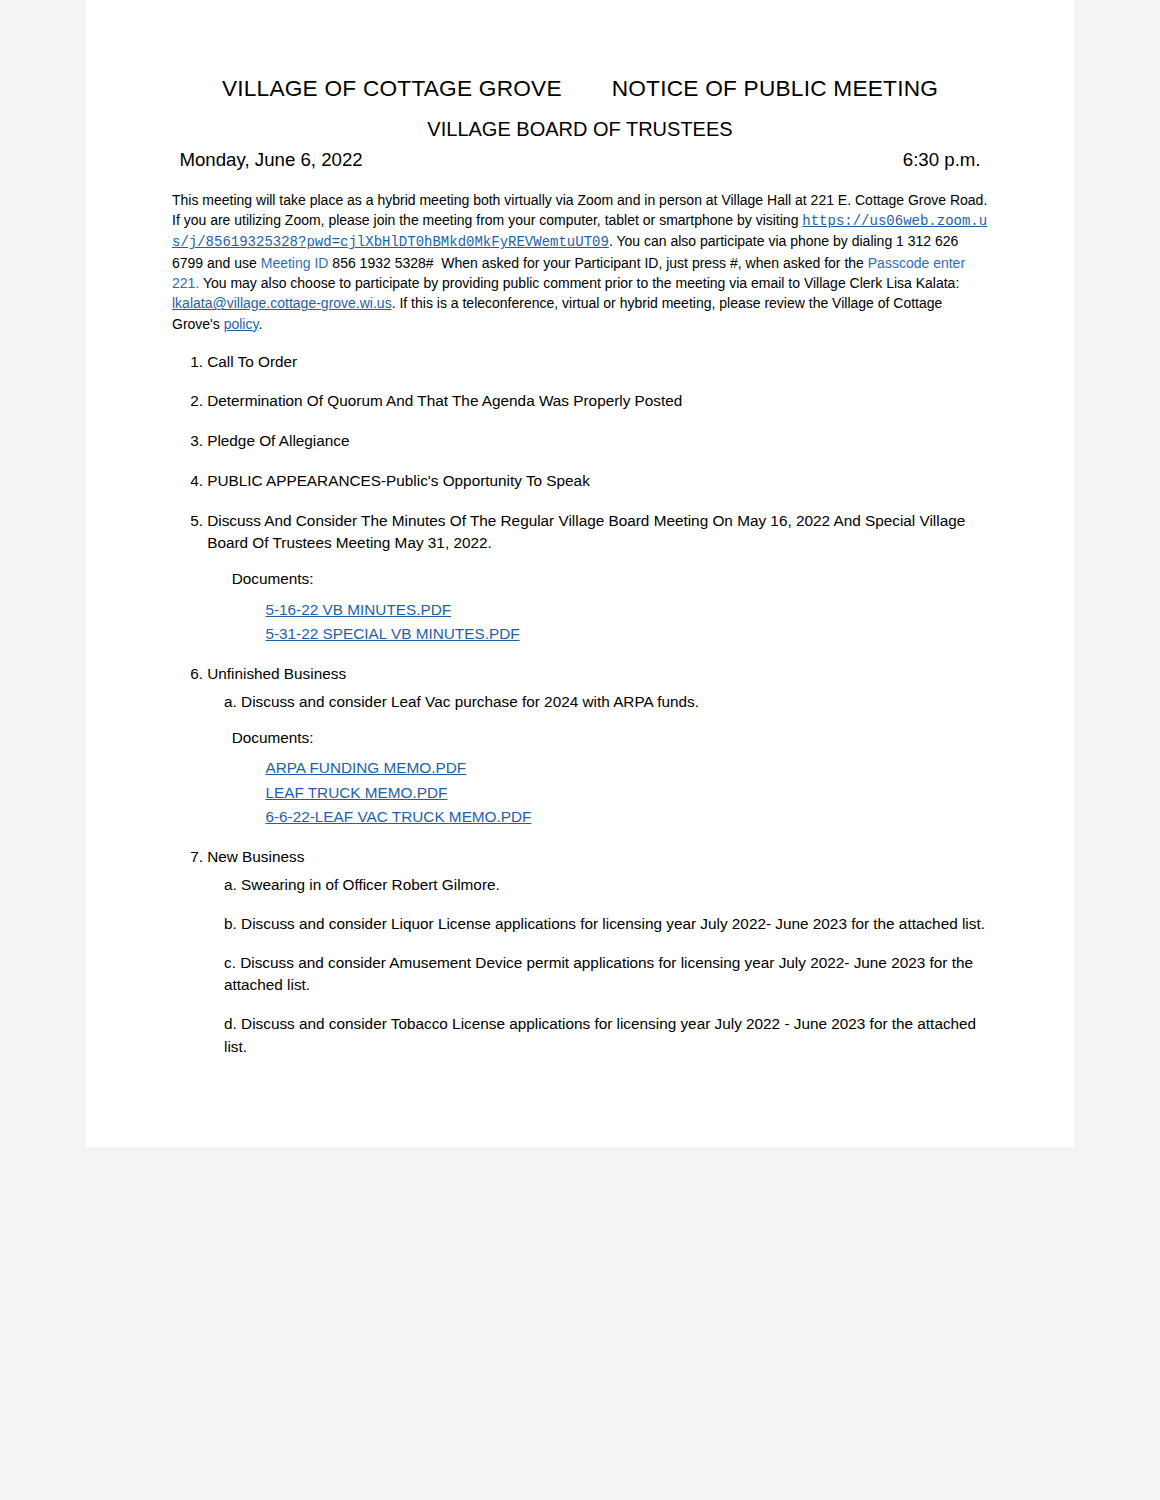VILLAGE OF COTTAGE GROVE NOTICE OF PUBLIC MEETING
VILLAGE BOARD OF TRUSTEES
Monday, June 6, 2022 6:30 p.m.
This meeting will take place as a hybrid meeting both virtually via Zoom and in person at Village Hall at 221 E. Cottage Grove Road. If you are utilizing Zoom, please join the meeting from your computer, tablet or smartphone by visiting https://us06web.zoom.us/j/85619325328?pwd=cjlXbHlDT0hBMkd0MkFyREVWemtuUT09. You can also participate via phone by dialing 1 312 626 6799 and use Meeting ID 856 1932 5328# When asked for your Participant ID, just press #, when asked for the Passcode enter 221. You may also choose to participate by providing public comment prior to the meeting via email to Village Clerk Lisa Kalata: lkalata@village.cottage-grove.wi.us. If this is a teleconference, virtual or hybrid meeting, please review the Village of Cottage Grove's policy.
Call To Order
Determination Of Quorum And That The Agenda Was Properly Posted
Pledge Of Allegiance
PUBLIC APPEARANCES-Public's Opportunity To Speak
Discuss And Consider The Minutes Of The Regular Village Board Meeting On May 16, 2022 And Special Village Board Of Trustees Meeting May 31, 2022.
Documents:
5-16-22 VB MINUTES.PDF
5-31-22 SPECIAL VB MINUTES.PDF
Unfinished Business
a. Discuss and consider Leaf Vac purchase for 2024 with ARPA funds.
Documents:
ARPA FUNDING MEMO.PDF
LEAF TRUCK MEMO.PDF
6-6-22-LEAF VAC TRUCK MEMO.PDF
New Business
a. Swearing in of Officer Robert Gilmore.
b. Discuss and consider Liquor License applications for licensing year July 2022- June 2023 for the attached list.
c. Discuss and consider Amusement Device permit applications for licensing year July 2022- June 2023 for the attached list.
d. Discuss and consider Tobacco License applications for licensing year July 2022 - June 2023 for the attached list.